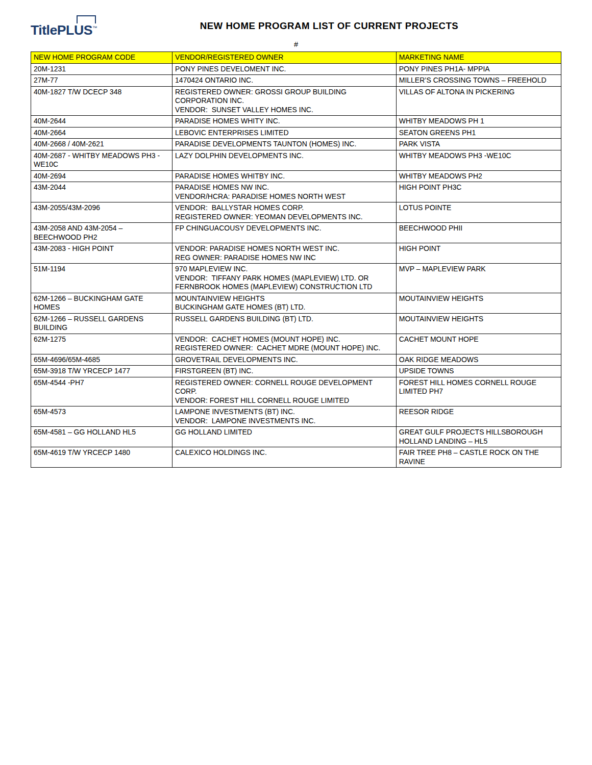TitlePLUS™
NEW HOME PROGRAM LIST OF CURRENT PROJECTS
#
| NEW HOME PROGRAM CODE | VENDOR/REGISTERED OWNER | MARKETING NAME |
| --- | --- | --- |
| 20M-1231 | PONY PINES DEVELOMENT INC. | PONY PINES PH1A- MPPIA |
| 27M-77 | 1470424 ONTARIO INC. | MILLER’S CROSSING TOWNS – FREEHOLD |
| 40M-1827 T/W DCECP 348 | REGISTERED OWNER: GROSSI GROUP BUILDING CORPORATION INC. VENDOR: SUNSET VALLEY HOMES INC. | VILLAS OF ALTONA IN PICKERING |
| 40M-2644 | PARADISE HOMES WHITY INC. | WHITBY MEADOWS PH 1 |
| 40M-2664 | LEBOVIC ENTERPRISES LIMITED | SEATON GREENS PH1 |
| 40M-2668 / 40M-2621 | PARADISE DEVELOPMENTS TAUNTON (HOMES) INC. | PARK VISTA |
| 40M-2687 - WHITBY MEADOWS PH3 - WE10C | LAZY DOLPHIN DEVELOPMENTS INC. | WHITBY MEADOWS PH3 -WE10C |
| 40M-2694 | PARADISE HOMES WHITBY INC. | WHITBY MEADOWS PH2 |
| 43M-2044 | PARADISE HOMES NW INC. VENDOR/HCRA: PARADISE HOMES NORTH WEST | HIGH POINT PH3C |
| 43M-2055/43M-2096 | VENDOR: BALLYSTAR HOMES CORP. REGISTERED OWNER: YEOMAN DEVELOPMENTS INC. | LOTUS POINTE |
| 43M-2058 AND 43M-2054 – BEECHWOOD PH2 | FP CHINGUACOUSY DEVELOPMENTS INC. | BEECHWOOD PHII |
| 43M-2083 - HIGH POINT | VENDOR: PARADISE HOMES NORTH WEST INC. REG OWNER: PARADISE HOMES NW INC | HIGH POINT |
| 51M-1194 | 970 MAPLEVIEW INC. VENDOR: TIFFANY PARK HOMES (MAPLEVIEW) LTD. OR FERNBROOK HOMES (MAPLEVIEW) CONSTRUCTION LTD | MVP – MAPLEVIEW PARK |
| 62M-1266 – BUCKINGHAM GATE HOMES | MOUNTAINVIEW HEIGHTS BUCKINGHAM GATE HOMES (BT) LTD. | MOUTAINVIEW HEIGHTS |
| 62M-1266 – RUSSELL GARDENS BUILDING | RUSSELL GARDENS BUILDING (BT) LTD. | MOUTAINVIEW HEIGHTS |
| 62M-1275 | VENDOR: CACHET HOMES (MOUNT HOPE) INC. REGISTERED OWNER: CACHET MDRE (MOUNT HOPE) INC. | CACHET MOUNT HOPE |
| 65M-4696/65M-4685 | GROVETRAIL DEVELOPMENTS INC. | OAK RIDGE MEADOWS |
| 65M-3918 T/W YRCECP 1477 | FIRSTGREEN (BT) INC. | UPSIDE TOWNS |
| 65M-4544 -PH7 | REGISTERED OWNER: CORNELL ROUGE DEVELOPMENT CORP. VENDOR: FOREST HILL CORNELL ROUGE LIMITED | FOREST HILL HOMES CORNELL ROUGE LIMITED PH7 |
| 65M-4573 | LAMPONE INVESTMENTS (BT) INC. VENDOR: LAMPONE INVESTMENTS INC. | REESOR RIDGE |
| 65M-4581 – GG HOLLAND HL5 | GG HOLLAND LIMITED | GREAT GULF PROJECTS HILLSBOROUGH HOLLAND LANDING – HL5 |
| 65M-4619 T/W YRCECP 1480 | CALEXICO HOLDINGS INC. | FAIR TREE PH8 – CASTLE ROCK ON THE RAVINE |